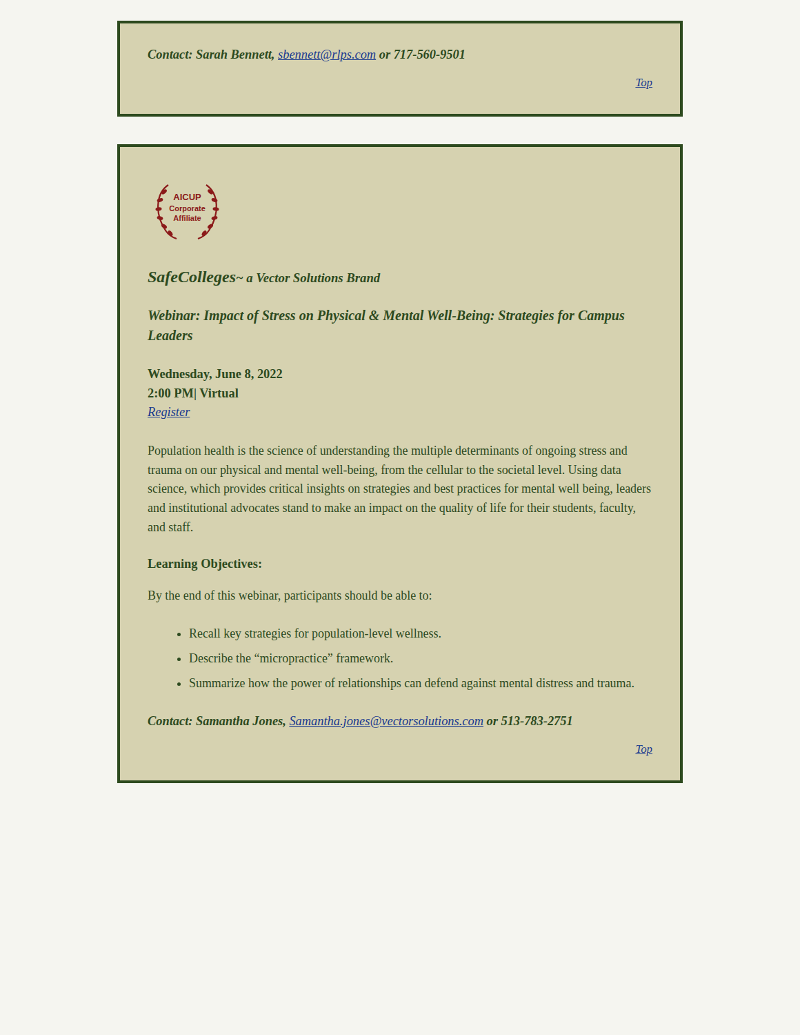Contact: Sarah Bennett, sbennett@rlps.com or 717-560-9501
Top
AICUP Corporate Affiliate
SafeColleges~ a Vector Solutions Brand
Webinar: Impact of Stress on Physical & Mental Well-Being: Strategies for Campus Leaders
Wednesday, June 8, 2022
2:00 PM| Virtual
Register
Population health is the science of understanding the multiple determinants of ongoing stress and trauma on our physical and mental well-being, from the cellular to the societal level. Using data science, which provides critical insights on strategies and best practices for mental well being, leaders and institutional advocates stand to make an impact on the quality of life for their students, faculty, and staff.
Learning Objectives:
By the end of this webinar, participants should be able to:
Recall key strategies for population-level wellness.
Describe the “micropractice” framework.
Summarize how the power of relationships can defend against mental distress and trauma.
Contact: Samantha Jones, Samantha.jones@vectorsolutions.com or 513-783-2751
Top